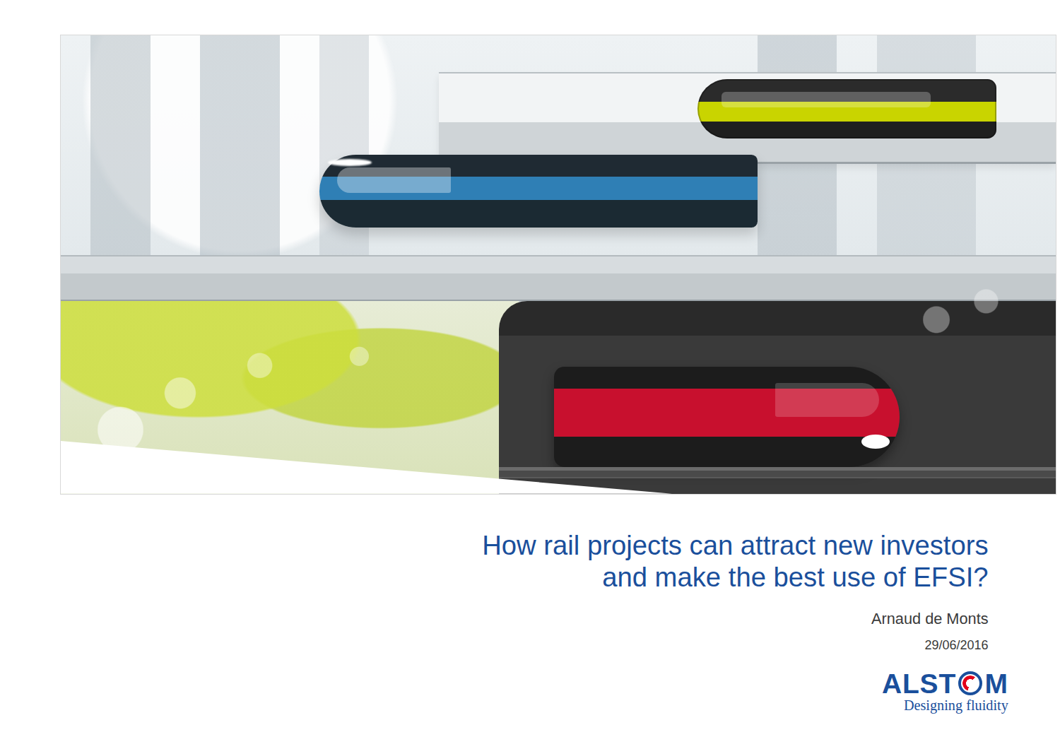How rail projects can attract new investors
and make the best use of EFSI?
Arnaud de Monts
29/06/2016
ALST M
Designing fluidity